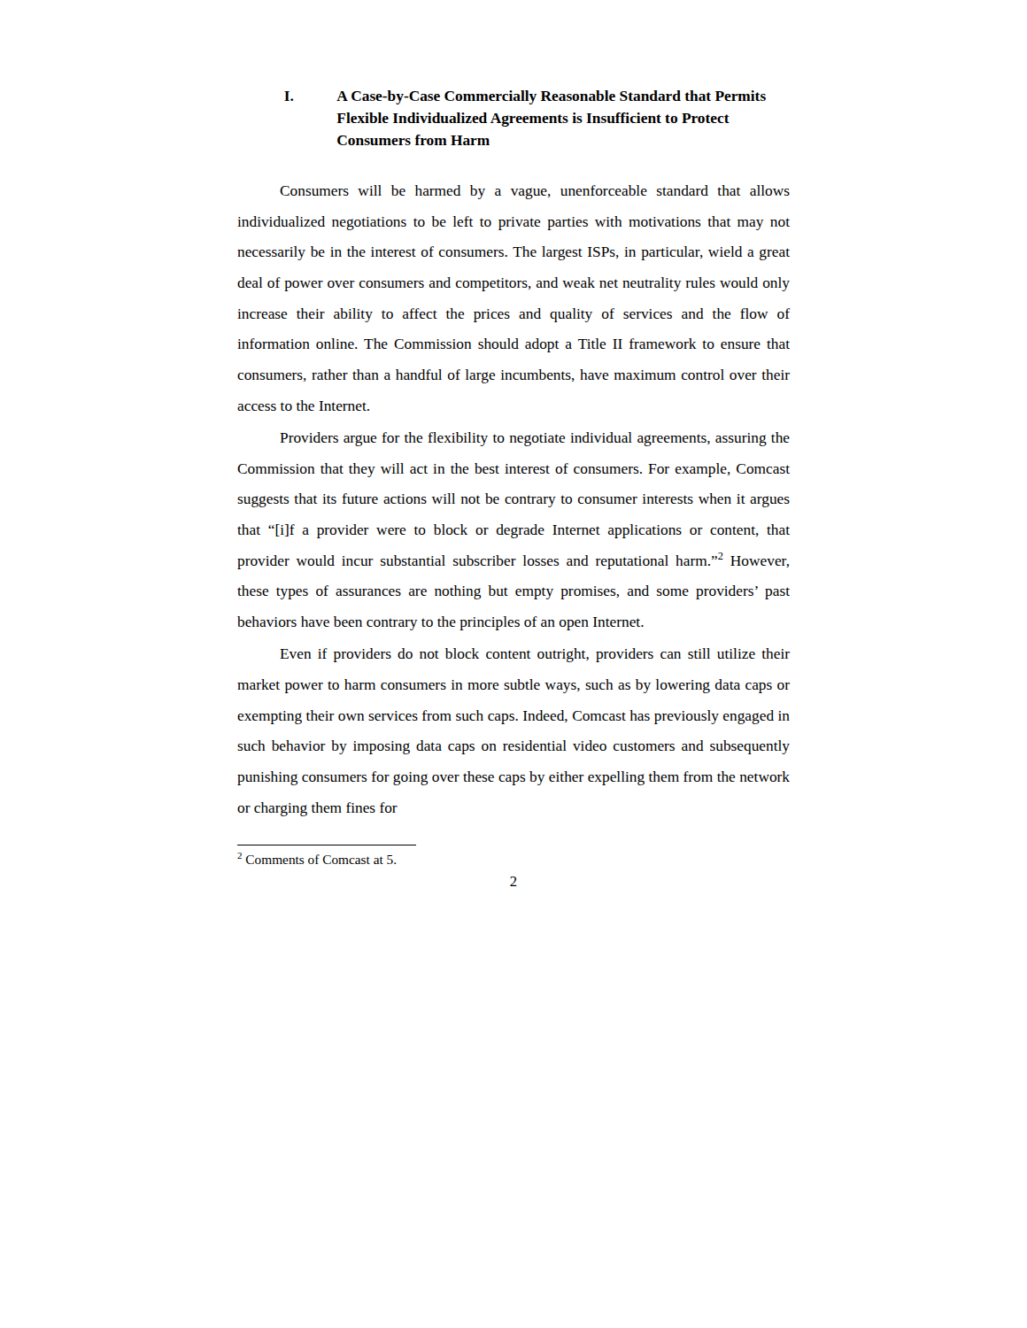I. A Case-by-Case Commercially Reasonable Standard that Permits Flexible Individualized Agreements is Insufficient to Protect Consumers from Harm
Consumers will be harmed by a vague, unenforceable standard that allows individualized negotiations to be left to private parties with motivations that may not necessarily be in the interest of consumers. The largest ISPs, in particular, wield a great deal of power over consumers and competitors, and weak net neutrality rules would only increase their ability to affect the prices and quality of services and the flow of information online. The Commission should adopt a Title II framework to ensure that consumers, rather than a handful of large incumbents, have maximum control over their access to the Internet.
Providers argue for the flexibility to negotiate individual agreements, assuring the Commission that they will act in the best interest of consumers. For example, Comcast suggests that its future actions will not be contrary to consumer interests when it argues that “[i]f a provider were to block or degrade Internet applications or content, that provider would incur substantial subscriber losses and reputational harm.”2 However, these types of assurances are nothing but empty promises, and some providers’ past behaviors have been contrary to the principles of an open Internet.
Even if providers do not block content outright, providers can still utilize their market power to harm consumers in more subtle ways, such as by lowering data caps or exempting their own services from such caps. Indeed, Comcast has previously engaged in such behavior by imposing data caps on residential video customers and subsequently punishing consumers for going over these caps by either expelling them from the network or charging them fines for
2 Comments of Comcast at 5.
2